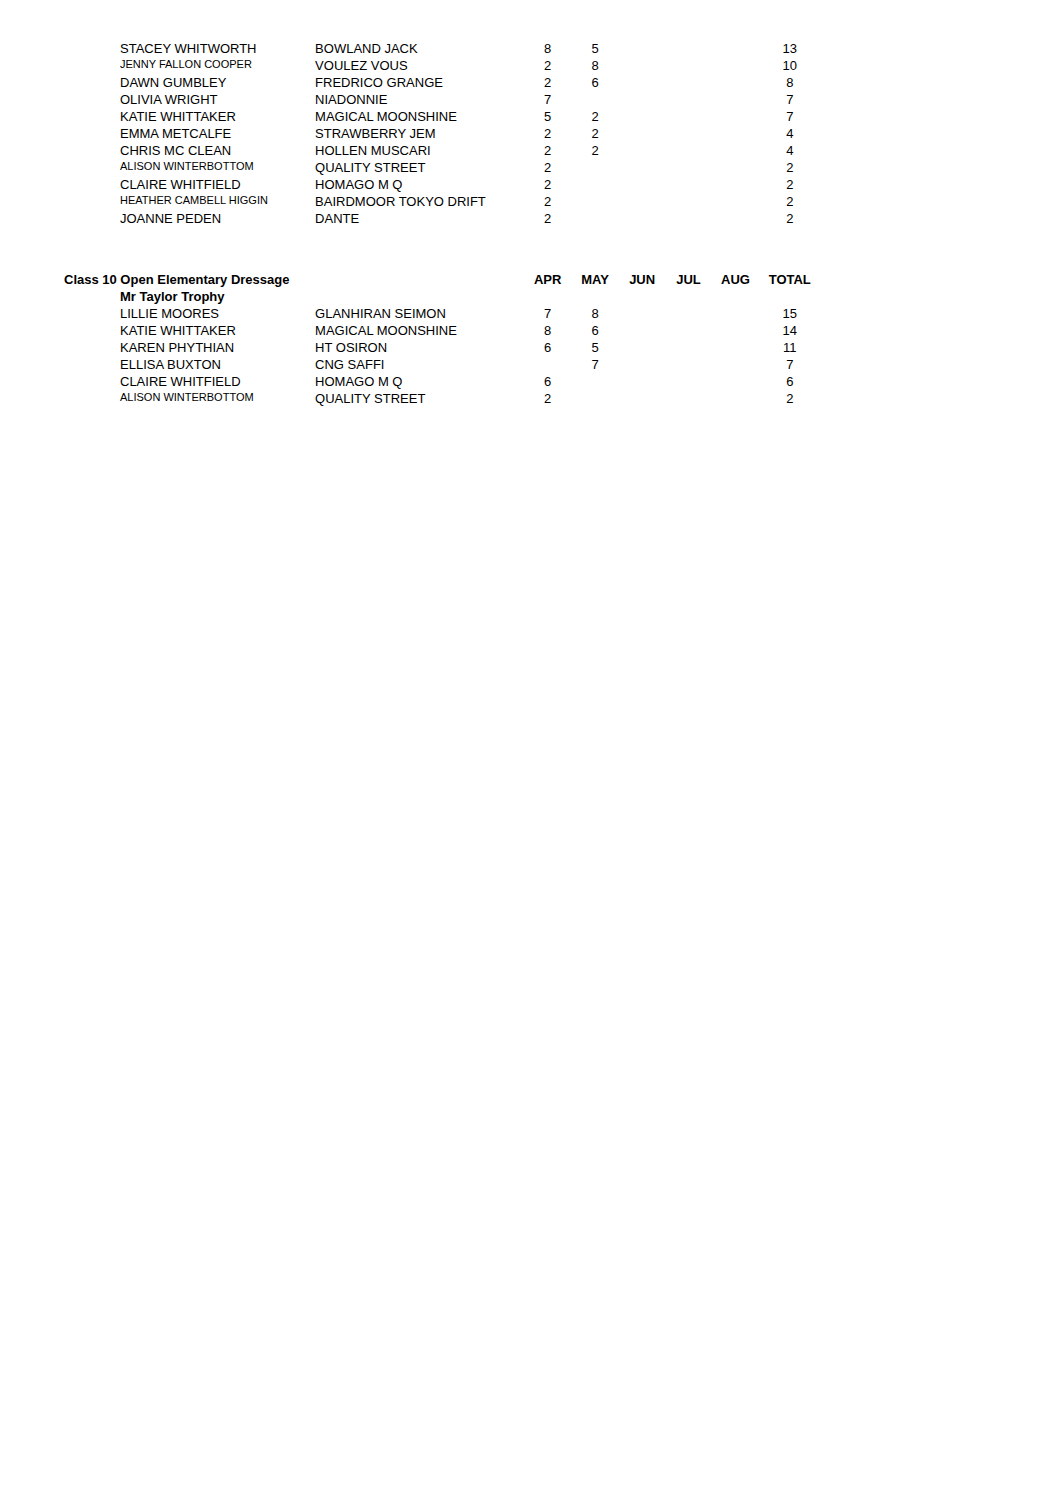| STACEY WHITWORTH | BOWLAND JACK | 8 | 5 | | | | 13 |
| JENNY FALLON COOPER | VOULEZ VOUS | 2 | 8 | | | | 10 |
| DAWN GUMBLEY | FREDRICO GRANGE | 2 | 6 | | | | 8 |
| OLIVIA WRIGHT | NIADONNIE | 7 | | | | | 7 |
| KATIE WHITTAKER | MAGICAL MOONSHINE | 5 | 2 | | | | 7 |
| EMMA METCALFE | STRAWBERRY JEM | 2 | 2 | | | | 4 |
| CHRIS MC CLEAN | HOLLEN MUSCARI | 2 | 2 | | | | 4 |
| ALISON WINTERBOTTOM | QUALITY STREET | 2 | | | | | 2 |
| CLAIRE WHITFIELD | HOMAGO M Q | 2 | | | | | 2 |
| HEATHER CAMBELL HIGGIN | BAIRDMOOR TOKYO DRIFT | 2 | | | | | 2 |
| JOANNE PEDEN | DANTE | 2 | | | | | 2 |
| Class 10 Open Elementary Dressage | | APR | MAY | JUN | JUL | AUG | TOTAL |
| Mr Taylor Trophy | | | | | | | |
| LILLIE MOORES | GLANHIRAN SEIMON | 7 | 8 | | | | 15 |
| KATIE WHITTAKER | MAGICAL MOONSHINE | 8 | 6 | | | | 14 |
| KAREN PHYTHIAN | HT OSIRON | 6 | 5 | | | | 11 |
| ELLISA BUXTON | CNG SAFFI | | 7 | | | | 7 |
| CLAIRE WHITFIELD | HOMAGO M Q | 6 | | | | | 6 |
| ALISON WINTERBOTTOM | QUALITY STREET | 2 | | | | | 2 |